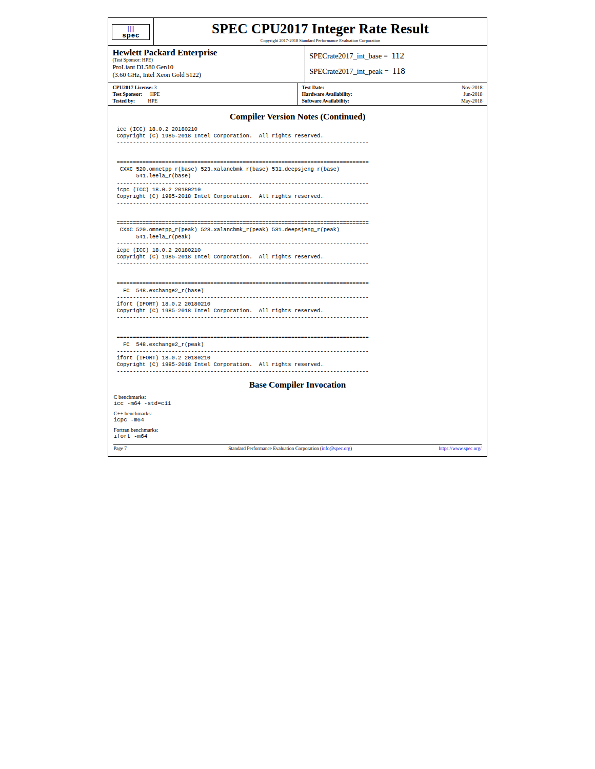|||
spec
SPEC CPU2017 Integer Rate Result
Copyright 2017-2018 Standard Performance Evaluation Corporation
Hewlett Packard Enterprise
(Test Sponsor: HPE)
ProLiant DL580 Gen10
(3.60 GHz, Intel Xeon Gold 5122)
SPECrate2017_int_base = 112
SPECrate2017_int_peak = 118
| CPU2017 License: 3 |
| Test Sponsor: HPE |
| Tested by: HPE |
| Test Date: | Nov-2018 |
| Hardware Availability: | Jun-2018 |
| Software Availability: | May-2018 |
Compiler Version Notes (Continued)
icc (ICC) 18.0.2 20180210
Copyright (C) 1985-2018 Intel Corporation.  All rights reserved.
------------------------------------------------------------------------------


==============================================================================
 CXXC 520.omnetpp_r(base) 523.xalancbmk_r(base) 531.deepsjeng_r(base)
      541.leela_r(base)
------------------------------------------------------------------------------
icpc (ICC) 18.0.2 20180210
Copyright (C) 1985-2018 Intel Corporation.  All rights reserved.
------------------------------------------------------------------------------


==============================================================================
 CXXC 520.omnetpp_r(peak) 523.xalancbmk_r(peak) 531.deepsjeng_r(peak)
      541.leela_r(peak)
------------------------------------------------------------------------------
icpc (ICC) 18.0.2 20180210
Copyright (C) 1985-2018 Intel Corporation.  All rights reserved.
------------------------------------------------------------------------------


==============================================================================
  FC  548.exchange2_r(base)
------------------------------------------------------------------------------
ifort (IFORT) 18.0.2 20180210
Copyright (C) 1985-2018 Intel Corporation.  All rights reserved.
------------------------------------------------------------------------------


==============================================================================
  FC  548.exchange2_r(peak)
------------------------------------------------------------------------------
ifort (IFORT) 18.0.2 20180210
Copyright (C) 1985-2018 Intel Corporation.  All rights reserved.
------------------------------------------------------------------------------
Base Compiler Invocation
C benchmarks:
icc -m64 -std=c11
C++ benchmarks:
icpc -m64
Fortran benchmarks:
ifort -m64
Page 7
Standard Performance Evaluation Corporation (info@spec.org)
https://www.spec.org/